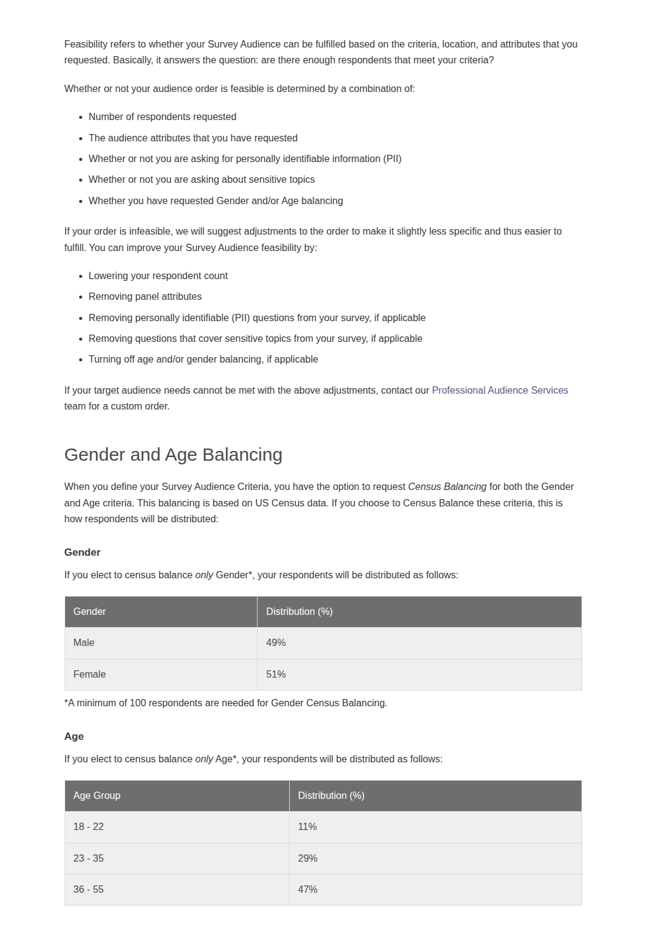Feasibility refers to whether your Survey Audience can be fulfilled based on the criteria, location, and attributes that you requested. Basically, it answers the question: are there enough respondents that meet your criteria?
Whether or not your audience order is feasible is determined by a combination of:
Number of respondents requested
The audience attributes that you have requested
Whether or not you are asking for personally identifiable information (PII)
Whether or not you are asking about sensitive topics
Whether you have requested Gender and/or Age balancing
If your order is infeasible, we will suggest adjustments to the order to make it slightly less specific and thus easier to fulfill. You can improve your Survey Audience feasibility by:
Lowering your respondent count
Removing panel attributes
Removing personally identifiable (PII) questions from your survey, if applicable
Removing questions that cover sensitive topics from your survey, if applicable
Turning off age and/or gender balancing, if applicable
If your target audience needs cannot be met with the above adjustments, contact our Professional Audience Services team for a custom order.
Gender and Age Balancing
When you define your Survey Audience Criteria, you have the option to request Census Balancing for both the Gender and Age criteria. This balancing is based on US Census data. If you choose to Census Balance these criteria, this is how respondents will be distributed:
Gender
If you elect to census balance only Gender*, your respondents will be distributed as follows:
| Gender | Distribution (%) |
| --- | --- |
| Male | 49% |
| Female | 51% |
*A minimum of 100 respondents are needed for Gender Census Balancing.
Age
If you elect to census balance only Age*, your respondents will be distributed as follows:
| Age Group | Distribution (%) |
| --- | --- |
| 18 - 22 | 11% |
| 23 - 35 | 29% |
| 36 - 55 | 47% |